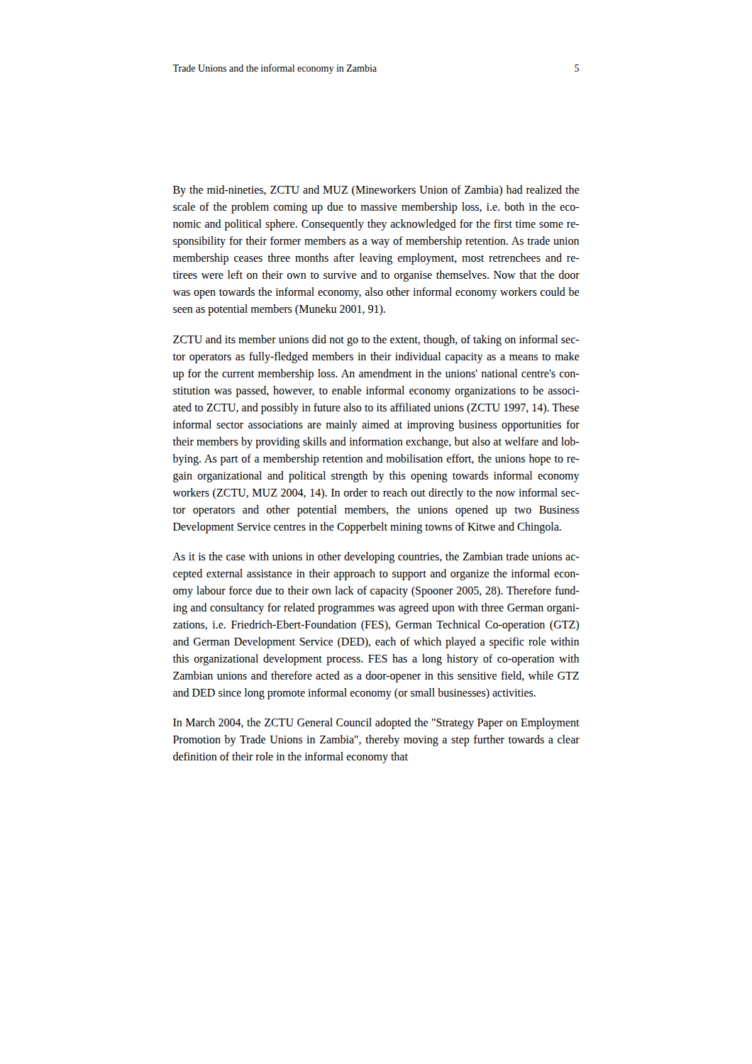Trade Unions and the informal economy in Zambia 5
By the mid-nineties, ZCTU and MUZ (Mineworkers Union of Zambia) had realized the scale of the problem coming up due to massive membership loss, i.e. both in the economic and political sphere. Consequently they acknowledged for the first time some responsibility for their former members as a way of membership retention. As trade union membership ceases three months after leaving employment, most retrenchees and retirees were left on their own to survive and to organise themselves. Now that the door was open towards the informal economy, also other informal economy workers could be seen as potential members (Muneku 2001, 91).
ZCTU and its member unions did not go to the extent, though, of taking on informal sector operators as fully-fledged members in their individual capacity as a means to make up for the current membership loss. An amendment in the unions' national centre's constitution was passed, however, to enable informal economy organizations to be associated to ZCTU, and possibly in future also to its affiliated unions (ZCTU 1997, 14). These informal sector associations are mainly aimed at improving business opportunities for their members by providing skills and information exchange, but also at welfare and lobbying. As part of a membership retention and mobilisation effort, the unions hope to regain organizational and political strength by this opening towards informal economy workers (ZCTU, MUZ 2004, 14). In order to reach out directly to the now informal sector operators and other potential members, the unions opened up two Business Development Service centres in the Copperbelt mining towns of Kitwe and Chingola.
As it is the case with unions in other developing countries, the Zambian trade unions accepted external assistance in their approach to support and organize the informal economy labour force due to their own lack of capacity (Spooner 2005, 28). Therefore funding and consultancy for related programmes was agreed upon with three German organizations, i.e. Friedrich-Ebert-Foundation (FES), German Technical Co-operation (GTZ) and German Development Service (DED), each of which played a specific role within this organizational development process. FES has a long history of co-operation with Zambian unions and therefore acted as a door-opener in this sensitive field, while GTZ and DED since long promote informal economy (or small businesses) activities.
In March 2004, the ZCTU General Council adopted the "Strategy Paper on Employment Promotion by Trade Unions in Zambia", thereby moving a step further towards a clear definition of their role in the informal economy that